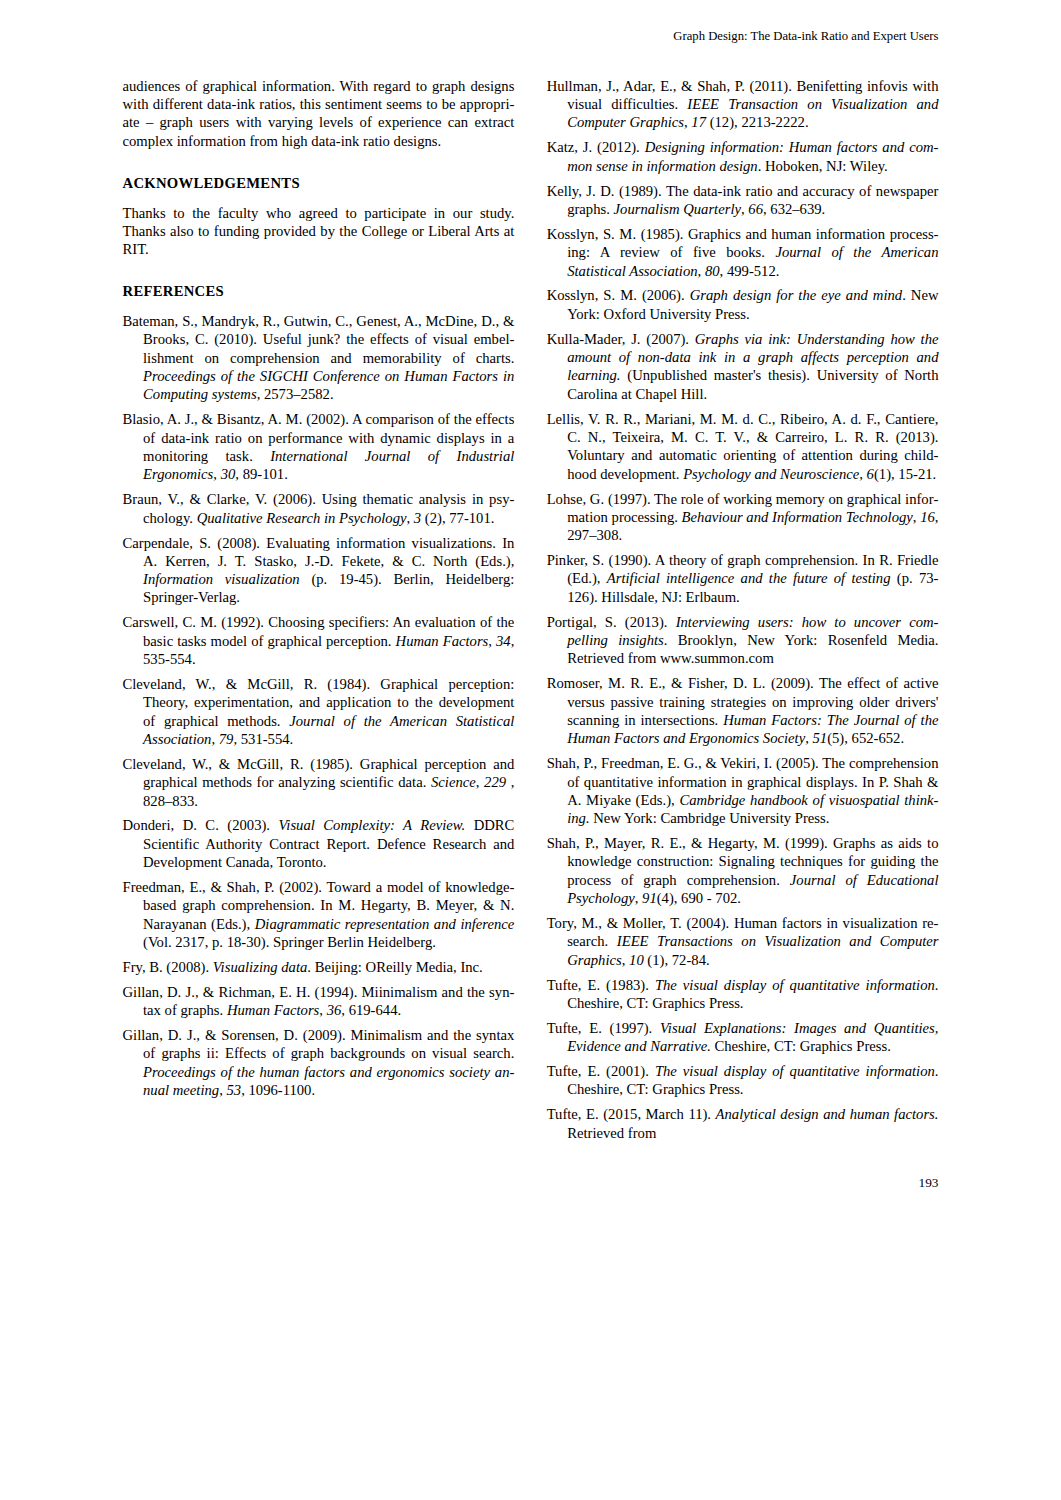Graph Design: The Data-ink Ratio and Expert Users
audiences of graphical information. With regard to graph designs with different data-ink ratios, this sentiment seems to be appropriate – graph users with varying levels of experience can extract complex information from high data-ink ratio designs.
ACKNOWLEDGEMENTS
Thanks to the faculty who agreed to participate in our study. Thanks also to funding provided by the College or Liberal Arts at RIT.
REFERENCES
Bateman, S., Mandryk, R., Gutwin, C., Genest, A., McDine, D., & Brooks, C. (2010). Useful junk? the effects of visual embellishment on comprehension and memorability of charts. Proceedings of the SIGCHI Conference on Human Factors in Computing systems, 2573–2582.
Blasio, A. J., & Bisantz, A. M. (2002). A comparison of the effects of data-ink ratio on performance with dynamic displays in a monitoring task. International Journal of Industrial Ergonomics, 30, 89-101.
Braun, V., & Clarke, V. (2006). Using thematic analysis in psychology. Qualitative Research in Psychology, 3 (2), 77-101.
Carpendale, S. (2008). Evaluating information visualizations. In A. Kerren, J. T. Stasko, J.-D. Fekete, & C. North (Eds.), Information visualization (p. 19-45). Berlin, Heidelberg: Springer-Verlag.
Carswell, C. M. (1992). Choosing specifiers: An evaluation of the basic tasks model of graphical perception. Human Factors, 34, 535-554.
Cleveland, W., & McGill, R. (1984). Graphical perception: Theory, experimentation, and application to the development of graphical methods. Journal of the American Statistical Association, 79, 531-554.
Cleveland, W., & McGill, R. (1985). Graphical perception and graphical methods for analyzing scientific data. Science, 229 , 828–833.
Donderi, D. C. (2003). Visual Complexity: A Review. DDRC Scientific Authority Contract Report. Defence Research and Development Canada, Toronto.
Freedman, E., & Shah, P. (2002). Toward a model of knowledge-based graph comprehension. In M. Hegarty, B. Meyer, & N. Narayanan (Eds.), Diagrammatic representation and inference (Vol. 2317, p. 18-30). Springer Berlin Heidelberg.
Fry, B. (2008). Visualizing data. Beijing: OReilly Media, Inc.
Gillan, D. J., & Richman, E. H. (1994). Miinimalism and the syntax of graphs. Human Factors, 36, 619-644.
Gillan, D. J., & Sorensen, D. (2009). Minimalism and the syntax of graphs ii: Effects of graph backgrounds on visual search. Proceedings of the human factors and ergonomics society annual meeting, 53, 1096-1100.
Hullman, J., Adar, E., & Shah, P. (2011). Benifetting infovis with visual difficulties. IEEE Transaction on Visualization and Computer Graphics, 17 (12), 2213-2222.
Katz, J. (2012). Designing information: Human factors and common sense in information design. Hoboken, NJ: Wiley.
Kelly, J. D. (1989). The data-ink ratio and accuracy of newspaper graphs. Journalism Quarterly, 66, 632–639.
Kosslyn, S. M. (1985). Graphics and human information processing: A review of five books. Journal of the American Statistical Association, 80, 499-512.
Kosslyn, S. M. (2006). Graph design for the eye and mind. New York: Oxford University Press.
Kulla-Mader, J. (2007). Graphs via ink: Understanding how the amount of non-data ink in a graph affects perception and learning. (Unpublished master's thesis). University of North Carolina at Chapel Hill.
Lellis, V. R. R., Mariani, M. M. d. C., Ribeiro, A. d. F., Cantiere, C. N., Teixeira, M. C. T. V., & Carreiro, L. R. R. (2013). Voluntary and automatic orienting of attention during childhood development. Psychology and Neuroscience, 6(1), 15-21.
Lohse, G. (1997). The role of working memory on graphical information processing. Behaviour and Information Technology, 16, 297–308.
Pinker, S. (1990). A theory of graph comprehension. In R. Friedle (Ed.), Artificial intelligence and the future of testing (p. 73-126). Hillsdale, NJ: Erlbaum.
Portigal, S. (2013). Interviewing users: how to uncover compelling insights. Brooklyn, New York: Rosenfeld Media. Retrieved from www.summon.com
Romoser, M. R. E., & Fisher, D. L. (2009). The effect of active versus passive training strategies on improving older drivers' scanning in intersections. Human Factors: The Journal of the Human Factors and Ergonomics Society, 51(5), 652-652.
Shah, P., Freedman, E. G., & Vekiri, I. (2005). The comprehension of quantitative information in graphical displays. In P. Shah & A. Miyake (Eds.), Cambridge handbook of visuospatial thinking. New York: Cambridge University Press.
Shah, P., Mayer, R. E., & Hegarty, M. (1999). Graphs as aids to knowledge construction: Signaling techniques for guiding the process of graph comprehension. Journal of Educational Psychology, 91(4), 690 - 702.
Tory, M., & Moller, T. (2004). Human factors in visualization research. IEEE Transactions on Visualization and Computer Graphics, 10 (1), 72-84.
Tufte, E. (1983). The visual display of quantitative information. Cheshire, CT: Graphics Press.
Tufte, E. (1997). Visual Explanations: Images and Quantities, Evidence and Narrative. Cheshire, CT: Graphics Press.
Tufte, E. (2001). The visual display of quantitative information. Cheshire, CT: Graphics Press.
Tufte, E. (2015, March 11). Analytical design and human factors. Retrieved from
193